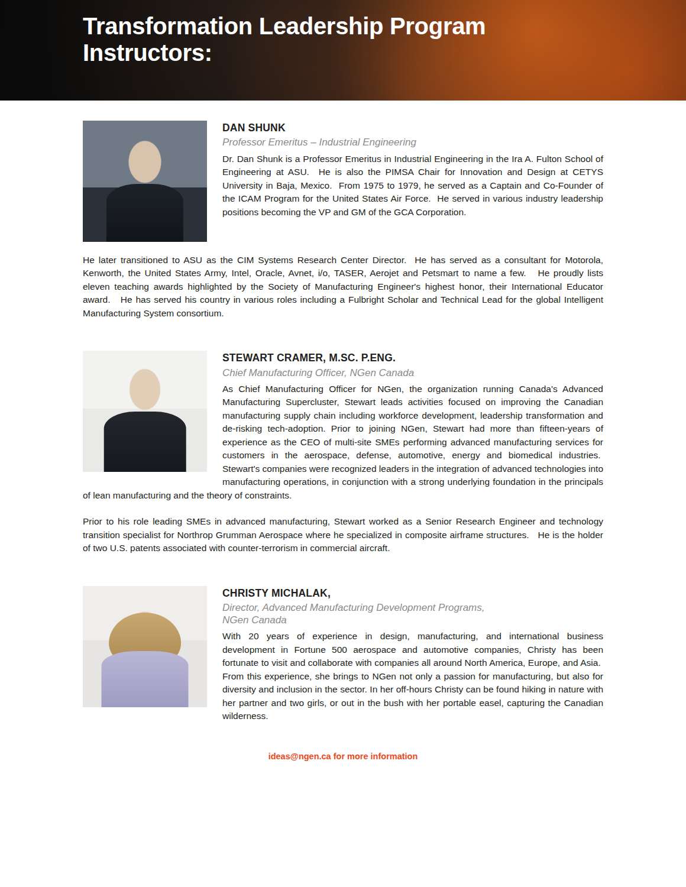Transformation Leadership Program
Instructors:
Dan Shunk
Professor Emeritus – Industrial Engineering
Dr. Dan Shunk is a Professor Emeritus in Industrial Engineering in the Ira A. Fulton School of Engineering at ASU. He is also the PIMSA Chair for Innovation and Design at CETYS University in Baja, Mexico. From 1975 to 1979, he served as a Captain and Co-Founder of the ICAM Program for the United States Air Force. He served in various industry leadership positions becoming the VP and GM of the GCA Corporation.
He later transitioned to ASU as the CIM Systems Research Center Director. He has served as a consultant for Motorola, Kenworth, the United States Army, Intel, Oracle, Avnet, i/o, TASER, Aerojet and Petsmart to name a few. He proudly lists eleven teaching awards highlighted by the Society of Manufacturing Engineer's highest honor, their International Educator award. He has served his country in various roles including a Fulbright Scholar and Technical Lead for the global Intelligent Manufacturing System consortium.
Stewart Cramer, M.Sc. P.Eng.
Chief Manufacturing Officer, NGen Canada
As Chief Manufacturing Officer for NGen, the organization running Canada's Advanced Manufacturing Supercluster, Stewart leads activities focused on improving the Canadian manufacturing supply chain including workforce development, leadership transformation and de-risking tech-adoption. Prior to joining NGen, Stewart had more than fifteen-years of experience as the CEO of multi-site SMEs performing advanced manufacturing services for customers in the aerospace, defense, automotive, energy and biomedical industries. Stewart's companies were recognized leaders in the integration of advanced technologies into manufacturing operations, in conjunction with a strong underlying foundation in the principals of lean manufacturing and the theory of constraints.
Prior to his role leading SMEs in advanced manufacturing, Stewart worked as a Senior Research Engineer and technology transition specialist for Northrop Grumman Aerospace where he specialized in composite airframe structures. He is the holder of two U.S. patents associated with counter-terrorism in commercial aircraft.
Christy Michalak,
Director, Advanced Manufacturing Development Programs,
NGen Canada
With 20 years of experience in design, manufacturing, and international business development in Fortune 500 aerospace and automotive companies, Christy has been fortunate to visit and collaborate with companies all around North America, Europe, and Asia. From this experience, she brings to NGen not only a passion for manufacturing, but also for diversity and inclusion in the sector. In her off-hours Christy can be found hiking in nature with her partner and two girls, or out in the bush with her portable easel, capturing the Canadian wilderness.
ideas@ngen.ca for more information